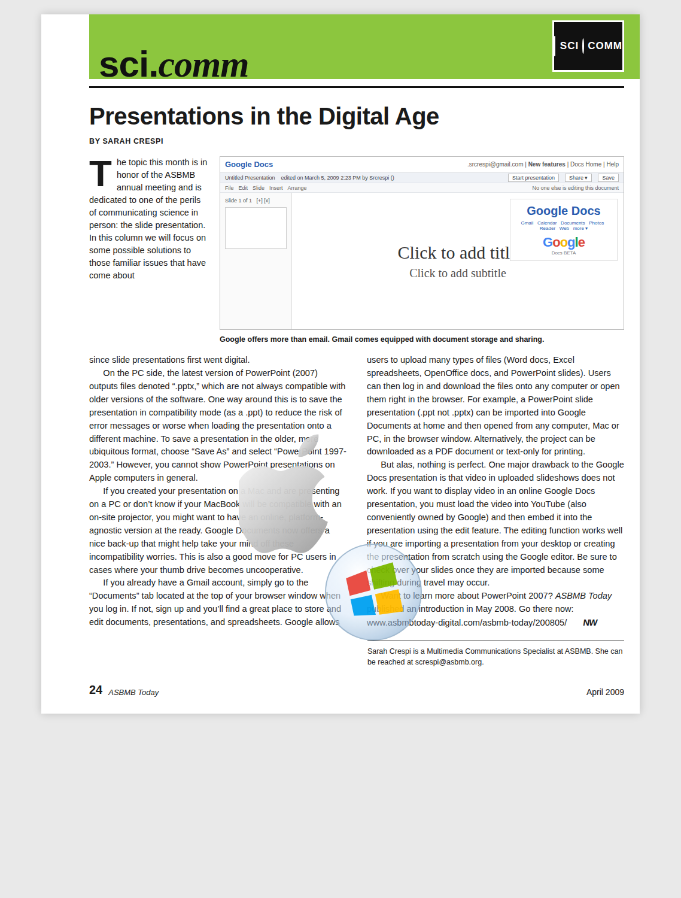sci.comm
SCI COMM
Presentations in the Digital Age
BY SARAH CRESPI
The topic this month is in honor of the ASBMB annual meeting and is dedicated to one of the perils of communicating science in person: the slide presentation. In this column we will focus on some possible solutions to those familiar issues that have come about
Google Docs .srcrespi@gmail.com | New features | Docs Home | Help
Untitled Presentation edited on March 5, 2009 2:23 PM by Srcrespi () Start presentation Share ▾ Save
File Edit Slide Insert Arrange No one else is editing this document
Slide 1 of 1 [+] [x]
Click to add title
Click to add subtitle
Google Docs
Gmail Calendar Documents Photos Reader Web more ▾
Google
Docs BETA
Google offers more than email. Gmail comes equipped with document storage and sharing.
since slide presentations first went digital.
On the PC side, the latest version of PowerPoint (2007) outputs files denoted “.pptx,” which are not always compatible with older versions of the software. One way around this is to save the presentation in compatibility mode (as a .ppt) to reduce the risk of error messages or worse when loading the presentation onto a different machine. To save a presentation in the older, more ubiquitous format, choose “Save As” and select “PowerPoint 1997-2003.” However, you cannot show PowerPoint presentations on Apple computers in general.
If you created your presentation on a Mac and are presenting on a PC or don’t know if your MacBook will be compatible with an on-site projector, you might want to have an online, platform-agnostic version at the ready. Google Documents now offers a nice back-up that might help take your mind off these incompatibility worries. This is also a good move for PC users in cases where your thumb drive becomes uncooperative.
If you already have a Gmail account, simply go to the “Documents” tab located at the top of your browser window when you log in. If not, sign up and you’ll find a great place to store and edit documents, presentations, and spreadsheets. Google allows users to upload many types of files (Word docs, Excel spreadsheets, OpenOffice docs, and PowerPoint slides). Users can then log in and download the files onto any computer or open them right in the browser. For example, a PowerPoint slide presentation (.ppt not .pptx) can be imported into Google Documents at home and then opened from any computer, Mac or PC, in the browser window. Alternatively, the project can be downloaded as a PDF document or text-only for printing.
But alas, nothing is perfect. One major drawback to the Google Docs presentation is that video in uploaded slideshows does not work. If you want to display video in an online Google Docs presentation, you must load the video into YouTube (also conveniently owned by Google) and then embed it into the presentation using the edit feature. The editing function works well if you are importing a presentation from your desktop or creating the presentation from scratch using the Google editor. Be sure to check over your slides once they are imported because some shifting during travel may occur.
Want to learn more about PowerPoint 2007? ASBMB Today published an introduction in May 2008. Go there now: www.asbmbtoday-digital.com/asbmb-today/200805/ NW
Sarah Crespi is a Multimedia Communications Specialist at ASBMB. She can be reached at screspi@asbmb.org.
24 ASBMB Today
April 2009